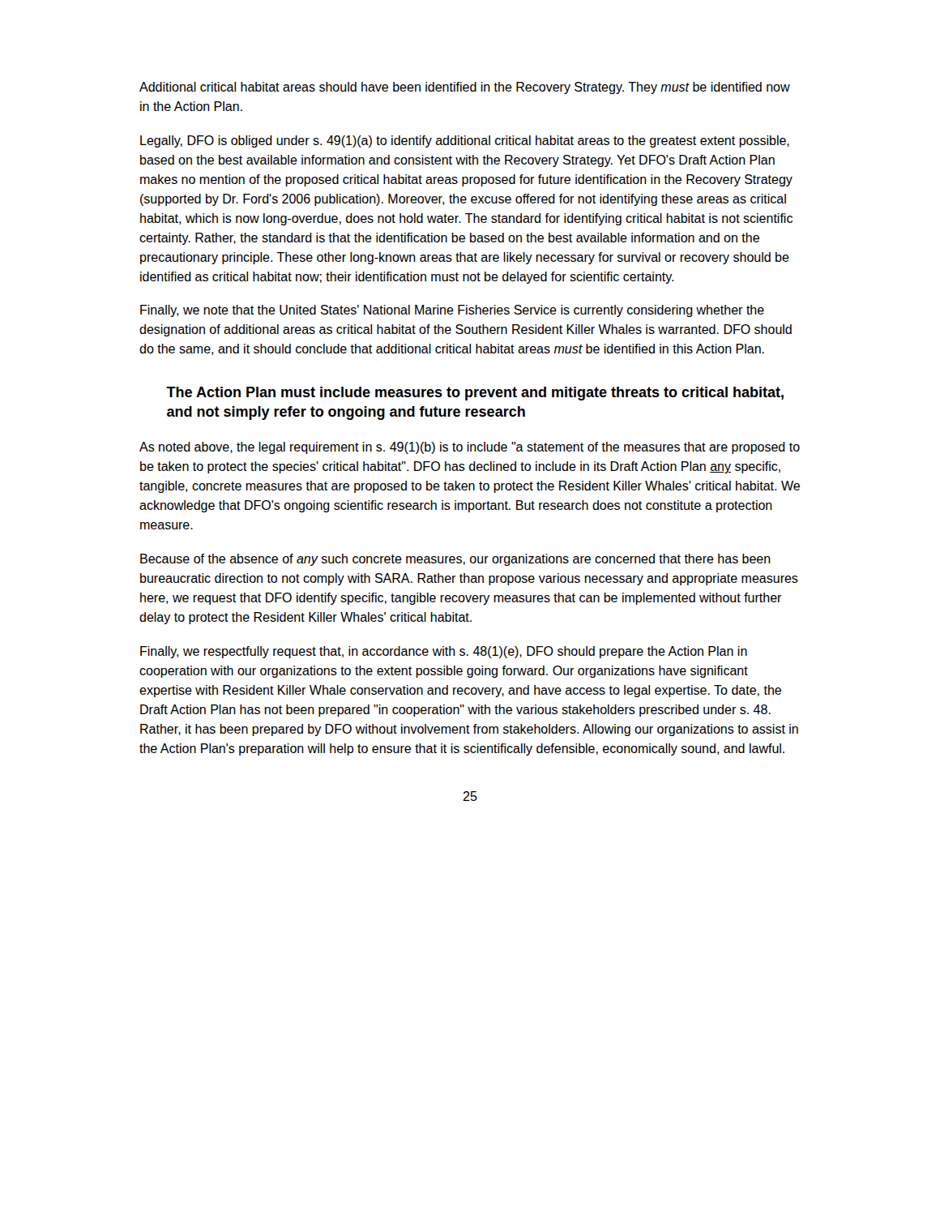Additional critical habitat areas should have been identified in the Recovery Strategy. They must be identified now in the Action Plan.
Legally, DFO is obliged under s. 49(1)(a) to identify additional critical habitat areas to the greatest extent possible, based on the best available information and consistent with the Recovery Strategy. Yet DFO's Draft Action Plan makes no mention of the proposed critical habitat areas proposed for future identification in the Recovery Strategy (supported by Dr. Ford's 2006 publication). Moreover, the excuse offered for not identifying these areas as critical habitat, which is now long-overdue, does not hold water. The standard for identifying critical habitat is not scientific certainty. Rather, the standard is that the identification be based on the best available information and on the precautionary principle. These other long-known areas that are likely necessary for survival or recovery should be identified as critical habitat now; their identification must not be delayed for scientific certainty.
Finally, we note that the United States' National Marine Fisheries Service is currently considering whether the designation of additional areas as critical habitat of the Southern Resident Killer Whales is warranted. DFO should do the same, and it should conclude that additional critical habitat areas must be identified in this Action Plan.
The Action Plan must include measures to prevent and mitigate threats to critical habitat, and not simply refer to ongoing and future research
As noted above, the legal requirement in s. 49(1)(b) is to include "a statement of the measures that are proposed to be taken to protect the species' critical habitat". DFO has declined to include in its Draft Action Plan any specific, tangible, concrete measures that are proposed to be taken to protect the Resident Killer Whales' critical habitat. We acknowledge that DFO's ongoing scientific research is important. But research does not constitute a protection measure.
Because of the absence of any such concrete measures, our organizations are concerned that there has been bureaucratic direction to not comply with SARA. Rather than propose various necessary and appropriate measures here, we request that DFO identify specific, tangible recovery measures that can be implemented without further delay to protect the Resident Killer Whales' critical habitat.
Finally, we respectfully request that, in accordance with s. 48(1)(e), DFO should prepare the Action Plan in cooperation with our organizations to the extent possible going forward. Our organizations have significant expertise with Resident Killer Whale conservation and recovery, and have access to legal expertise. To date, the Draft Action Plan has not been prepared "in cooperation" with the various stakeholders prescribed under s. 48. Rather, it has been prepared by DFO without involvement from stakeholders. Allowing our organizations to assist in the Action Plan's preparation will help to ensure that it is scientifically defensible, economically sound, and lawful.
25